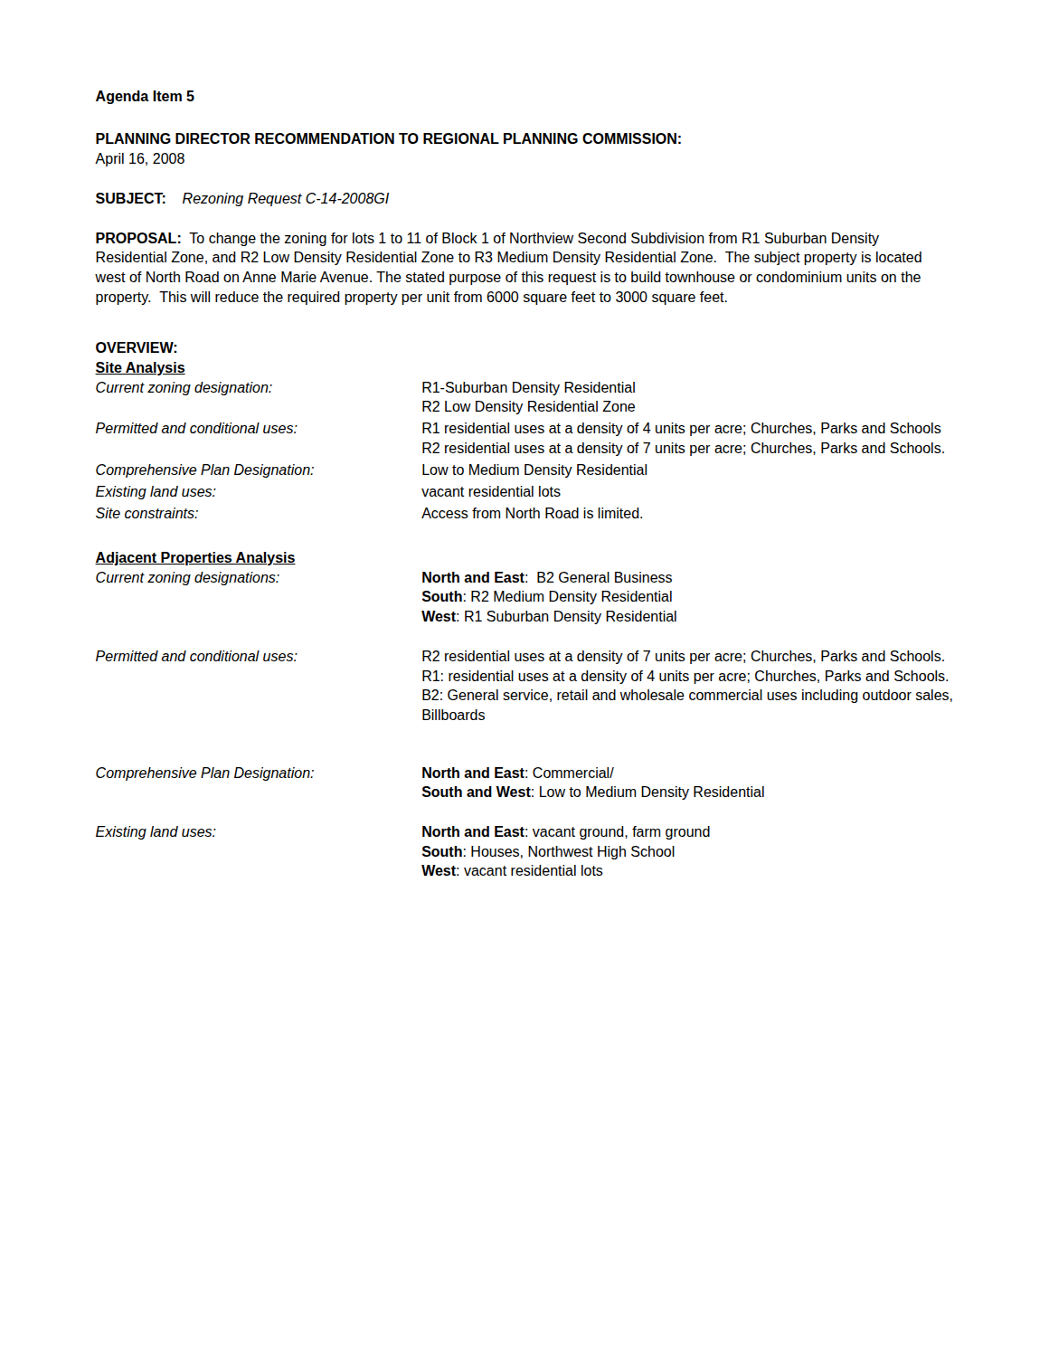Agenda Item 5
Planning Director Recommendation to Regional Planning Commission:
April 16, 2008
SUBJECT: Rezoning Request C-14-2008GI
PROPOSAL: To change the zoning for lots 1 to 11 of Block 1 of Northview Second Subdivision from R1 Suburban Density Residential Zone, and R2 Low Density Residential Zone to R3 Medium Density Residential Zone. The subject property is located west of North Road on Anne Marie Avenue. The stated purpose of this request is to build townhouse or condominium units on the property. This will reduce the required property per unit from 6000 square feet to 3000 square feet.
Overview:
Site Analysis
| Current zoning designation: | R1-Suburban Density Residential R2 Low Density Residential Zone |
| Permitted and conditional uses: | R1 residential uses at a density of 4 units per acre; Churches, Parks and Schools R2 residential uses at a density of 7 units per acre; Churches, Parks and Schools. |
| Comprehensive Plan Designation: | Low to Medium Density Residential |
| Existing land uses: | vacant residential lots |
| Site constraints: | Access from North Road is limited. |
Adjacent Properties Analysis
| Current zoning designations: | North and East : B2 General Business South : R2 Medium Density Residential West : R1 Suburban Density Residential |
| Permitted and conditional uses: | R2 residential uses at a density of 7 units per acre; Churches, Parks and Schools. R1: residential uses at a density of 4 units per acre; Churches, Parks and Schools. B2: General service, retail and wholesale commercial uses including outdoor sales, Billboards |
| Comprehensive Plan Designation: | North and East : Commercial/ South and West : Low to Medium Density Residential |
| Existing land uses: | North and East : vacant ground, farm ground South : Houses, Northwest High School West : vacant residential lots |